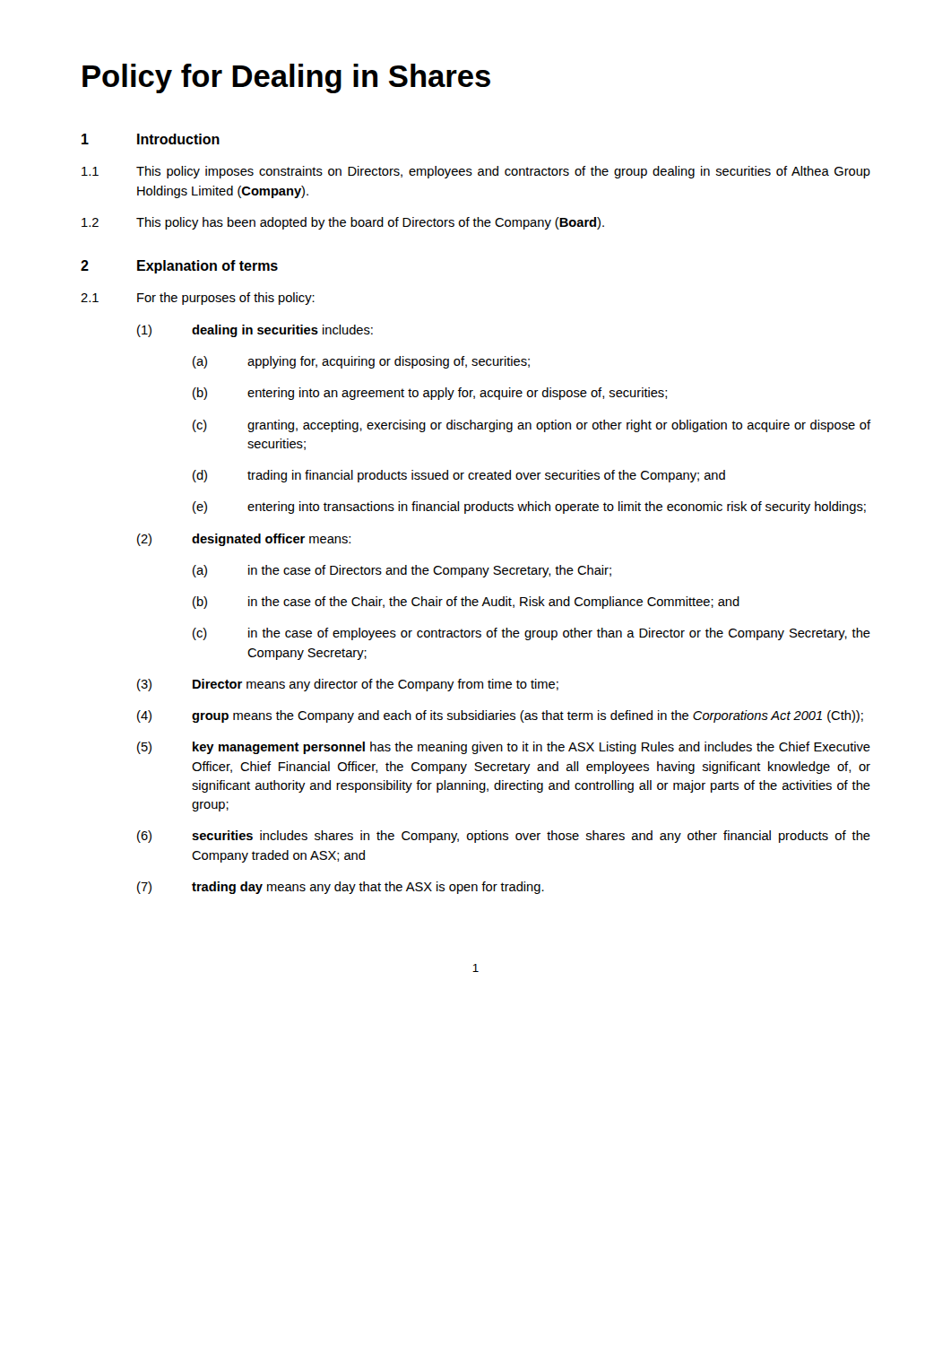Policy for Dealing in Shares
1
Introduction
1.1
This policy imposes constraints on Directors, employees and contractors of the group dealing in securities of Althea Group Holdings Limited (Company).
1.2
This policy has been adopted by the board of Directors of the Company (Board).
2
Explanation of terms
2.1
For the purposes of this policy:
(1)
dealing in securities includes:
(a)
applying for, acquiring or disposing of, securities;
(b)
entering into an agreement to apply for, acquire or dispose of, securities;
(c)
granting, accepting, exercising or discharging an option or other right or obligation to acquire or dispose of securities;
(d)
trading in financial products issued or created over securities of the Company; and
(e)
entering into transactions in financial products which operate to limit the economic risk of security holdings;
(2)
designated officer means:
(a)
in the case of Directors and the Company Secretary, the Chair;
(b)
in the case of the Chair, the Chair of the Audit, Risk and Compliance Committee; and
(c)
in the case of employees or contractors of the group other than a Director or the Company Secretary, the Company Secretary;
(3)
Director means any director of the Company from time to time;
(4)
group means the Company and each of its subsidiaries (as that term is defined in the Corporations Act 2001 (Cth));
(5)
key management personnel has the meaning given to it in the ASX Listing Rules and includes the Chief Executive Officer, Chief Financial Officer, the Company Secretary and all employees having significant knowledge of, or significant authority and responsibility for planning, directing and controlling all or major parts of the activities of the group;
(6)
securities includes shares in the Company, options over those shares and any other financial products of the Company traded on ASX; and
(7)
trading day means any day that the ASX is open for trading.
1